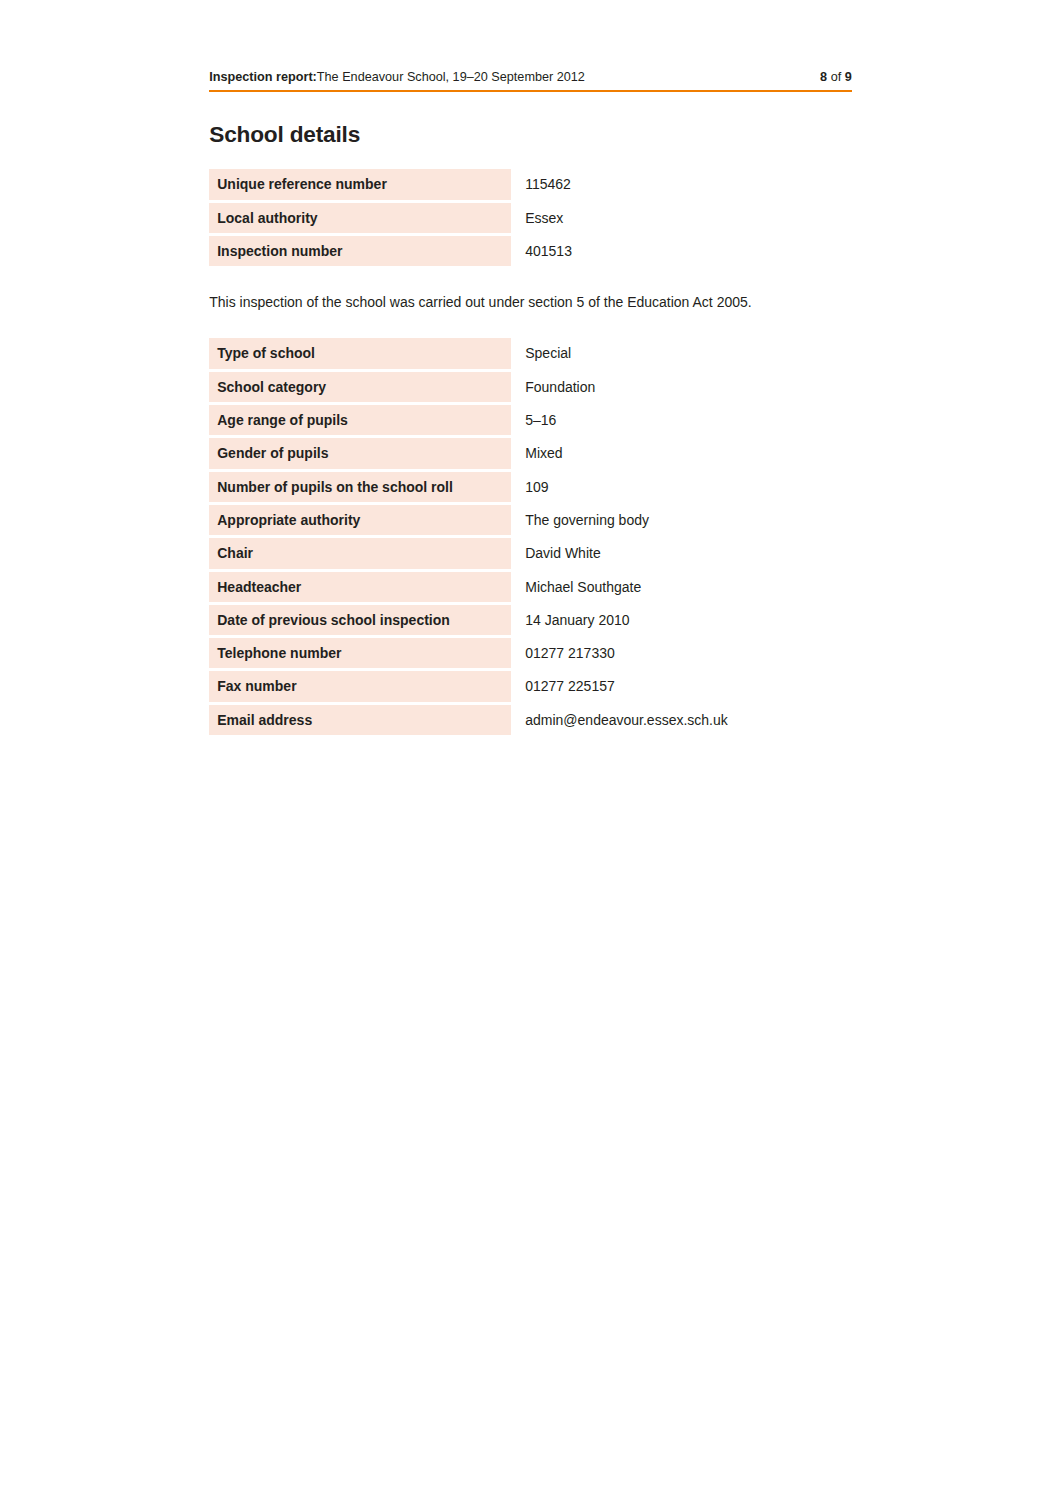Inspection report: The Endeavour School, 19–20 September 2012
8 of 9
School details
| Unique reference number | 115462 |
| Local authority | Essex |
| Inspection number | 401513 |
This inspection of the school was carried out under section 5 of the Education Act 2005.
| Type of school | Special |
| School category | Foundation |
| Age range of pupils | 5–16 |
| Gender of pupils | Mixed |
| Number of pupils on the school roll | 109 |
| Appropriate authority | The governing body |
| Chair | David White |
| Headteacher | Michael Southgate |
| Date of previous school inspection | 14 January 2010 |
| Telephone number | 01277 217330 |
| Fax number | 01277 225157 |
| Email address | admin@endeavour.essex.sch.uk |